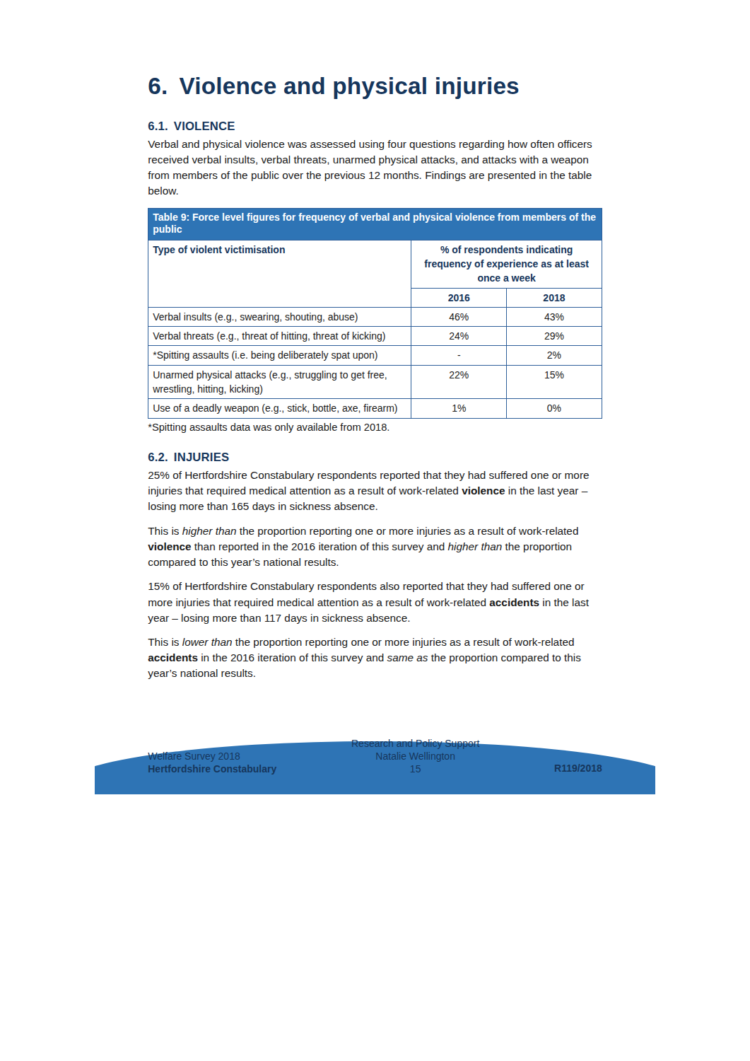6. Violence and physical injuries
6.1. Violence
Verbal and physical violence was assessed using four questions regarding how often officers received verbal insults, verbal threats, unarmed physical attacks, and attacks with a weapon from members of the public over the previous 12 months. Findings are presented in the table below.
Table 9: Force level figures for frequency of verbal and physical violence from members of the public
| Type of violent victimisation | % of respondents indicating frequency of experience as at least once a week |
| --- | --- |
| 2016 | 2018 |
| Verbal insults (e.g., swearing, shouting, abuse) | 46% | 43% |
| Verbal threats (e.g., threat of hitting, threat of kicking) | 24% | 29% |
| *Spitting assaults (i.e. being deliberately spat upon) | - | 2% |
| Unarmed physical attacks (e.g., struggling to get free, wrestling, hitting, kicking) | 22% | 15% |
| Use of a deadly weapon (e.g., stick, bottle, axe, firearm) | 1% | 0% |
*Spitting assaults data was only available from 2018.
6.2. Injuries
25% of Hertfordshire Constabulary respondents reported that they had suffered one or more injuries that required medical attention as a result of work-related violence in the last year – losing more than 165 days in sickness absence.
This is higher than the proportion reporting one or more injuries as a result of work-related violence than reported in the 2016 iteration of this survey and higher than the proportion compared to this year’s national results.
15% of Hertfordshire Constabulary respondents also reported that they had suffered one or more injuries that required medical attention as a result of work-related accidents in the last year – losing more than 117 days in sickness absence.
This is lower than the proportion reporting one or more injuries as a result of work-related accidents in the 2016 iteration of this survey and same as the proportion compared to this year’s national results.
Welfare Survey 2018
Hertfordshire Constabulary
Research and Policy Support
Natalie Wellington
15
R119/2018